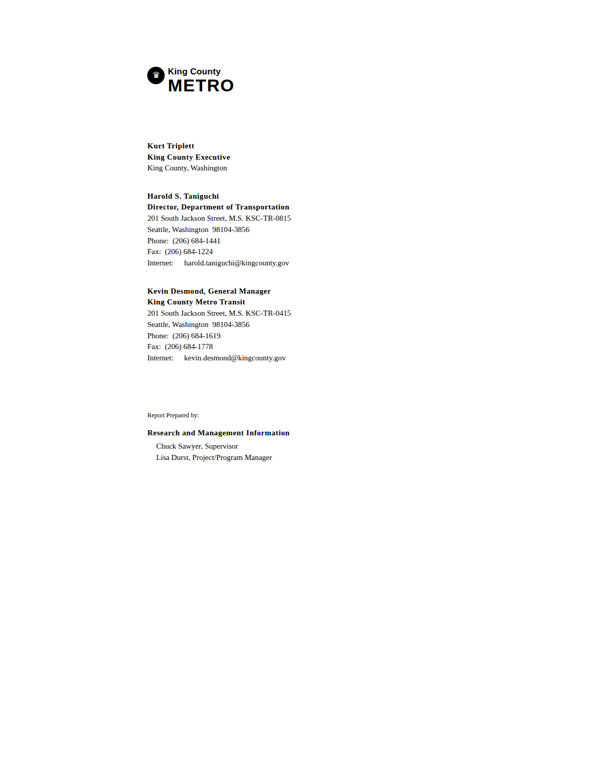♛
King County METRO
Kurt Triplett King County Executive King County, Washington
Harold S. Taniguchi Director, Department of Transportation 201 South Jackson Street, M.S. KSC-TR-0815 Seattle, Washington 98104-3856 Phone: (206) 684-1441 Fax: (206) 684-1224 Internet: harold.taniguchi@kingcounty.gov
Kevin Desmond, General Manager King County Metro Transit 201 South Jackson Street, M.S. KSC-TR-0415 Seattle, Washington 98104-3856 Phone: (206) 684-1619 Fax: (206) 684-1778 Internet: kevin.desmond@kingcounty.gov
Report Prepared by:
Research and Management Information
Chuck Sawyer, Supervisor Lisa Durst, Project/Program Manager